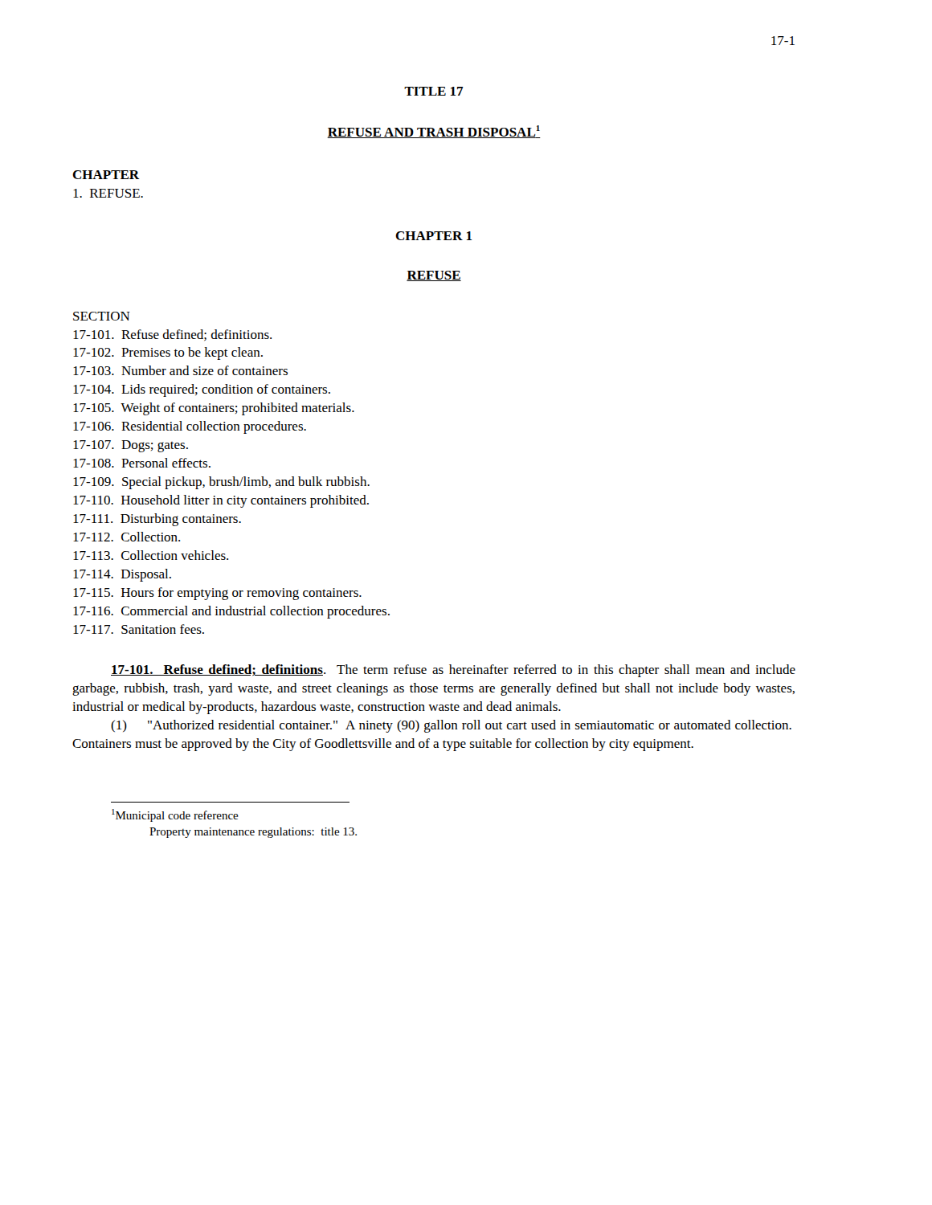17-1
TITLE 17
REFUSE AND TRASH DISPOSAL1
CHAPTER
1. REFUSE.
CHAPTER 1
REFUSE
SECTION
17-101. Refuse defined; definitions.
17-102. Premises to be kept clean.
17-103. Number and size of containers
17-104. Lids required; condition of containers.
17-105. Weight of containers; prohibited materials.
17-106. Residential collection procedures.
17-107. Dogs; gates.
17-108. Personal effects.
17-109. Special pickup, brush/limb, and bulk rubbish.
17-110. Household litter in city containers prohibited.
17-111. Disturbing containers.
17-112. Collection.
17-113. Collection vehicles.
17-114. Disposal.
17-115. Hours for emptying or removing containers.
17-116. Commercial and industrial collection procedures.
17-117. Sanitation fees.
17-101. Refuse defined; definitions. The term refuse as hereinafter referred to in this chapter shall mean and include garbage, rubbish, trash, yard waste, and street cleanings as those terms are generally defined but shall not include body wastes, industrial or medical by-products, hazardous waste, construction waste and dead animals.
(1) "Authorized residential container." A ninety (90) gallon roll out cart used in semiautomatic or automated collection. Containers must be approved by the City of Goodlettsville and of a type suitable for collection by city equipment.
1Municipal code reference
Property maintenance regulations: title 13.